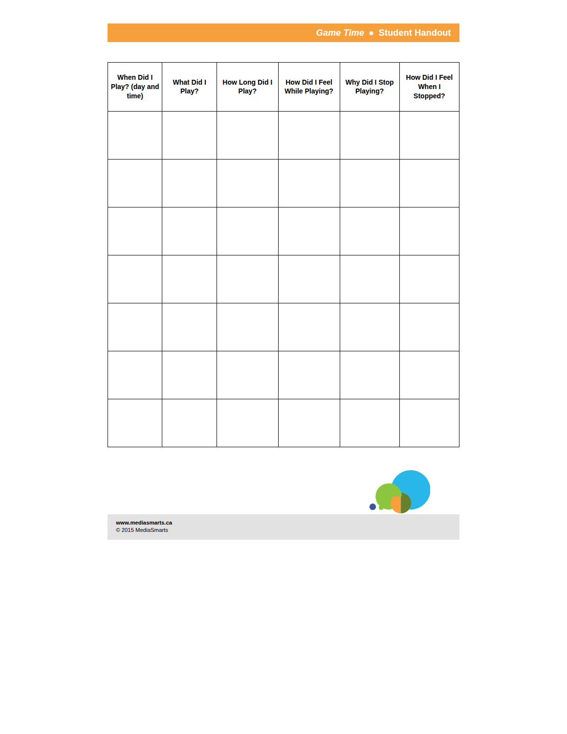Game Time ● Student Handout
| When Did I Play? (day and time) | What Did I Play? | How Long Did I Play? | How Did I Feel While Playing? | Why Did I Stop Playing? | How Did I Feel When I Stopped? |
| --- | --- | --- | --- | --- | --- |
www.mediasmarts.ca
© 2015 MediaSmarts